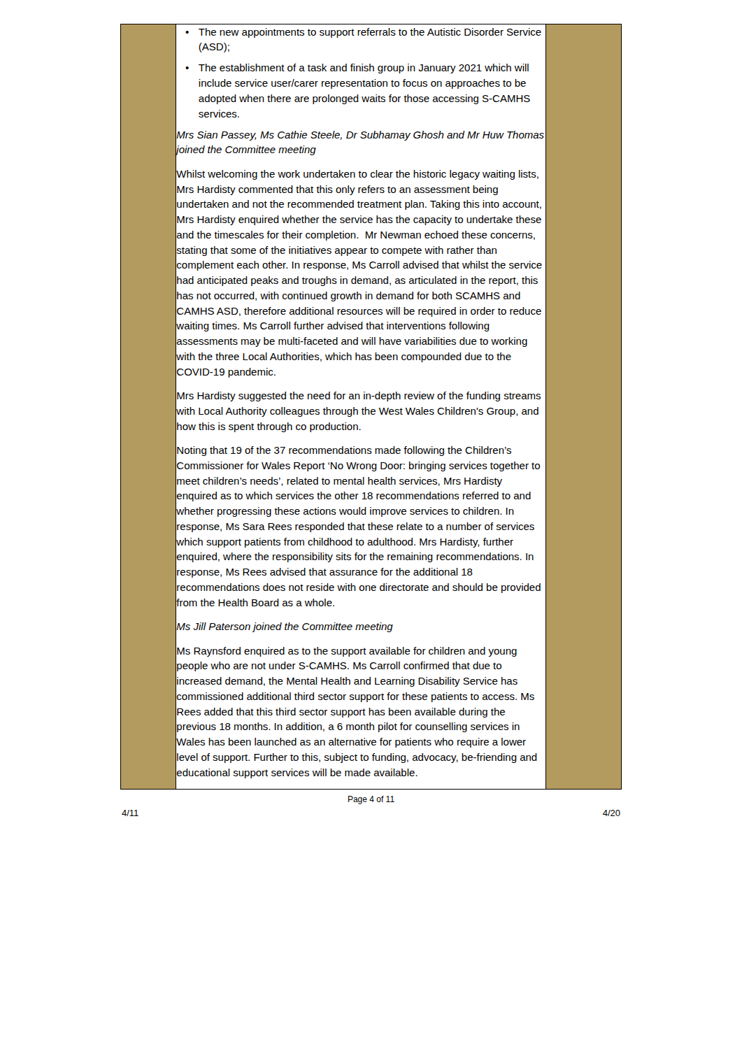| | The new appointments to support referrals to the Autistic Disorder Service (ASD); The establishment of a task and finish group in January 2021 which will include service user/carer representation to focus on approaches to be adopted when there are prolonged waits for those accessing S-CAMHS services. Mrs Sian Passey, Ms Cathie Steele, Dr Subhamay Ghosh and Mr Huw Thomas joined the Committee meeting Whilst welcoming the work undertaken to clear the historic legacy waiting lists, Mrs Hardisty commented that this only refers to an assessment being undertaken and not the recommended treatment plan. Taking this into account, Mrs Hardisty enquired whether the service has the capacity to undertake these and the timescales for their completion. Mr Newman echoed these concerns, stating that some of the initiatives appear to compete with rather than complement each other. In response, Ms Carroll advised that whilst the service had anticipated peaks and troughs in demand, as articulated in the report, this has not occurred, with continued growth in demand for both SCAMHS and CAMHS ASD, therefore additional resources will be required in order to reduce waiting times. Ms Carroll further advised that interventions following assessments may be multi-faceted and will have variabilities due to working with the three Local Authorities, which has been compounded due to the COVID-19 pandemic. Mrs Hardisty suggested the need for an in-depth review of the funding streams with Local Authority colleagues through the West Wales Children's Group, and how this is spent through co production. Noting that 19 of the 37 recommendations made following the Children’s Commissioner for Wales Report ‘No Wrong Door: bringing services together to meet children’s needs’, related to mental health services, Mrs Hardisty enquired as to which services the other 18 recommendations referred to and whether progressing these actions would improve services to children. In response, Ms Sara Rees responded that these relate to a number of services which support patients from childhood to adulthood. Mrs Hardisty, further enquired, where the responsibility sits for the remaining recommendations. In response, Ms Rees advised that assurance for the additional 18 recommendations does not reside with one directorate and should be provided from the Health Board as a whole. Ms Jill Paterson joined the Committee meeting Ms Raynsford enquired as to the support available for children and young people who are not under S-CAMHS. Ms Carroll confirmed that due to increased demand, the Mental Health and Learning Disability Service has commissioned additional third sector support for these patients to access. Ms Rees added that this third sector support has been available during the previous 18 months. In addition, a 6 month pilot for counselling services in Wales has been launched as an alternative for patients who require a lower level of support. Further to this, subject to funding, advocacy, be-friending and educational support services will be made available. | |
Page 4 of 11
4/11
4/20